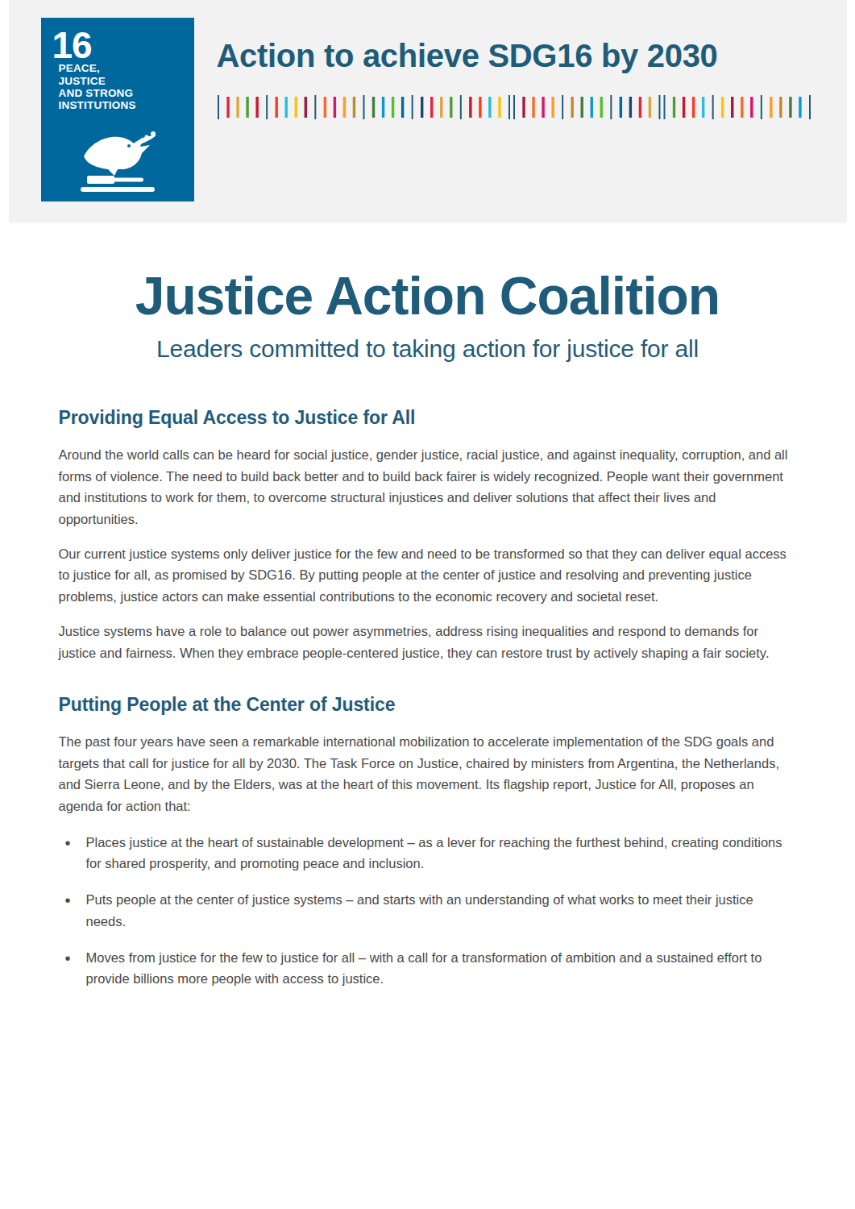16 Peace, Justice
and Strong
Institutions
Action to achieve SDG16 by 2030
Justice Action Coalition
Leaders committed to taking action for justice for all
Providing Equal Access to Justice for All
Around the world calls can be heard for social justice, gender justice, racial justice, and against inequality, corruption, and all forms of violence. The need to build back better and to build back fairer is widely recognized. People want their government and institutions to work for them, to overcome structural injustices and deliver solutions that affect their lives and opportunities.
Our current justice systems only deliver justice for the few and need to be transformed so that they can deliver equal access to justice for all, as promised by SDG16. By putting people at the center of justice and resolving and preventing justice problems, justice actors can make essential contributions to the economic recovery and societal reset.
Justice systems have a role to balance out power asymmetries, address rising inequalities and respond to demands for justice and fairness. When they embrace people-centered justice, they can restore trust by actively shaping a fair society.
Putting People at the Center of Justice
The past four years have seen a remarkable international mobilization to accelerate implementation of the SDG goals and targets that call for justice for all by 2030. The Task Force on Justice, chaired by ministers from Argentina, the Netherlands, and Sierra Leone, and by the Elders, was at the heart of this movement. Its flagship report, Justice for All, proposes an agenda for action that:
Places justice at the heart of sustainable development – as a lever for reaching the furthest behind, creating conditions for shared prosperity, and promoting peace and inclusion.
Puts people at the center of justice systems – and starts with an understanding of what works to meet their justice needs.
Moves from justice for the few to justice for all – with a call for a transformation of ambition and a sustained effort to provide billions more people with access to justice.